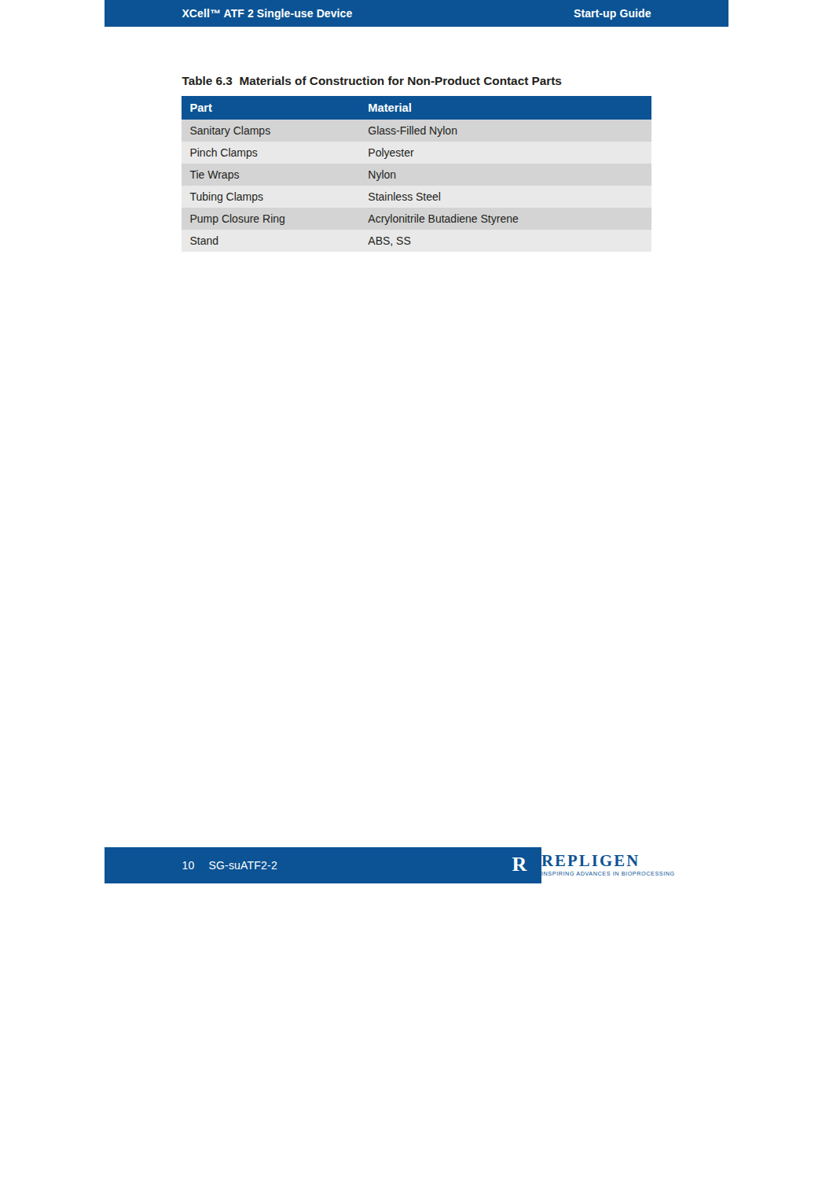XCell™ ATF 2 Single-use Device
Start-up Guide
Table 6.3 Materials of Construction for Non-Product Contact Parts
| Part | Material |
| --- | --- |
| Sanitary Clamps | Glass-Filled Nylon |
| Pinch Clamps | Polyester |
| Tie Wraps | Nylon |
| Tubing Clamps | Stainless Steel |
| Pump Closure Ring | Acrylonitrile Butadiene Styrene |
| Stand | ABS, SS |
10 SG-suATF2-2
REPLIGEN
INSPIRING ADVANCES IN BIOPROCESSING